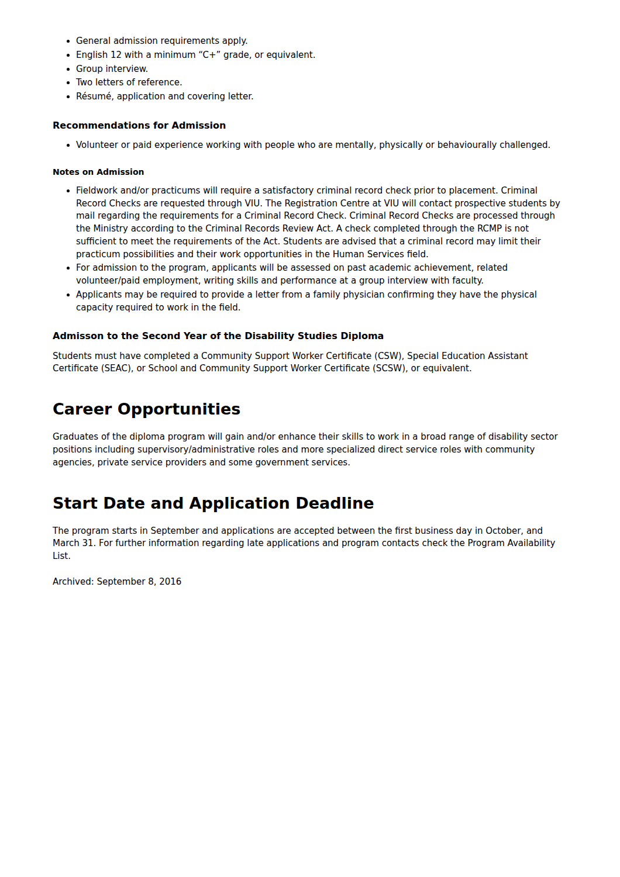General admission requirements apply.
English 12 with a minimum “C+” grade, or equivalent.
Group interview.
Two letters of reference.
Résumé, application and covering letter.
Recommendations for Admission
Volunteer or paid experience working with people who are mentally, physically or behaviourally challenged.
Notes on Admission
Fieldwork and/or practicums will require a satisfactory criminal record check prior to placement. Criminal Record Checks are requested through VIU. The Registration Centre at VIU will contact prospective students by mail regarding the requirements for a Criminal Record Check. Criminal Record Checks are processed through the Ministry according to the Criminal Records Review Act. A check completed through the RCMP is not sufficient to meet the requirements of the Act. Students are advised that a criminal record may limit their practicum possibilities and their work opportunities in the Human Services field.
For admission to the program, applicants will be assessed on past academic achievement, related volunteer/paid employment, writing skills and performance at a group interview with faculty.
Applicants may be required to provide a letter from a family physician confirming they have the physical capacity required to work in the field.
Admisson to the Second Year of the Disability Studies Diploma
Students must have completed a Community Support Worker Certificate (CSW), Special Education Assistant Certificate (SEAC), or School and Community Support Worker Certificate (SCSW), or equivalent.
Career Opportunities
Graduates of the diploma program will gain and/or enhance their skills to work in a broad range of disability sector positions including supervisory/administrative roles and more specialized direct service roles with community agencies, private service providers and some government services.
Start Date and Application Deadline
The program starts in September and applications are accepted between the first business day in October, and March 31. For further information regarding late applications and program contacts check the Program Availability List.
Archived: September 8, 2016